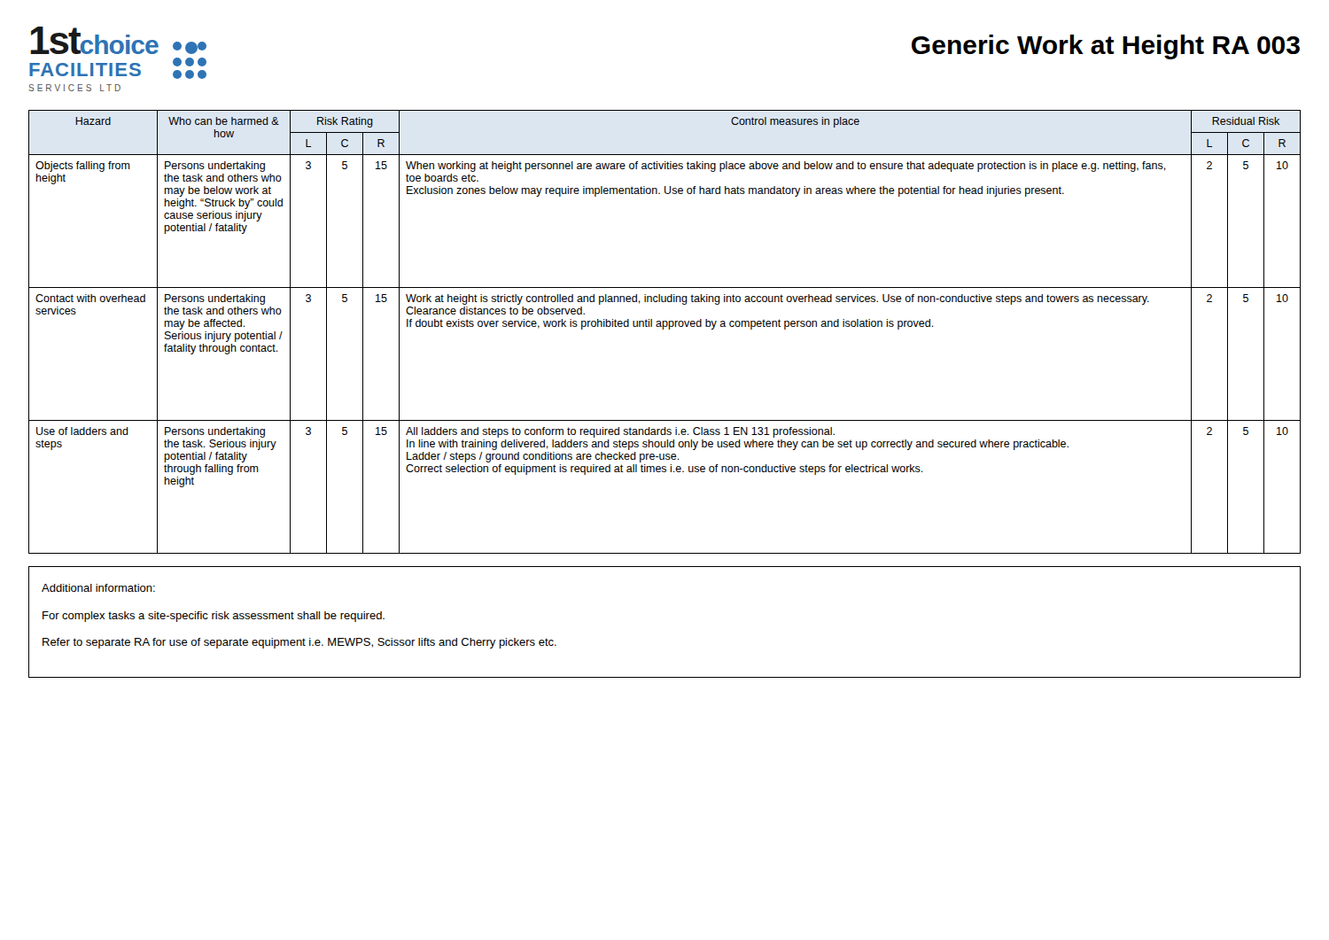1st choice
FACILITIES
SERVICES LTD
Generic Work at Height RA 003
| Hazard | Who can be harmed & how | Risk Rating | Control measures in place | Residual Risk |
| --- | --- | --- | --- | --- |
| L | C | R | L | C | R |
| Objects falling from height | Persons undertaking the task and others who may be below work at height. “Struck by” could cause serious injury potential / fatality | 3 | 5 | 15 | When working at height personnel are aware of activities taking place above and below and to ensure that adequate protection is in place e.g. netting, fans, toe boards etc. Exclusion zones below may require implementation. Use of hard hats mandatory in areas where the potential for head injuries present. | 2 | 5 | 10 |
| Contact with overhead services | Persons undertaking the task and others who may be affected. Serious injury potential / fatality through contact. | 3 | 5 | 15 | Work at height is strictly controlled and planned, including taking into account overhead services. Use of non-conductive steps and towers as necessary. Clearance distances to be observed. If doubt exists over service, work is prohibited until approved by a competent person and isolation is proved. | 2 | 5 | 10 |
| Use of ladders and steps | Persons undertaking the task. Serious injury potential / fatality through falling from height | 3 | 5 | 15 | All ladders and steps to conform to required standards i.e. Class 1 EN 131 professional. In line with training delivered, ladders and steps should only be used where they can be set up correctly and secured where practicable. Ladder / steps / ground conditions are checked pre-use. Correct selection of equipment is required at all times i.e. use of non-conductive steps for electrical works. | 2 | 5 | 10 |
Additional information:
For complex tasks a site-specific risk assessment shall be required.
Refer to separate RA for use of separate equipment i.e. MEWPS, Scissor lifts and Cherry pickers etc.